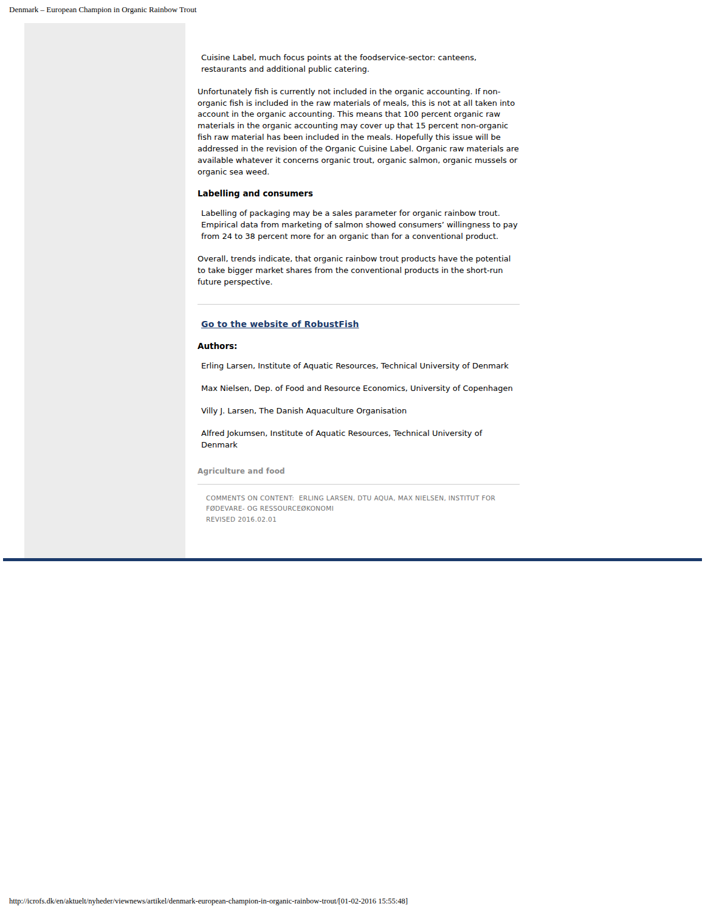Denmark – European Champion in Organic Rainbow Trout
Cuisine Label, much focus points at the foodservice-sector: canteens, restaurants and additional public catering.
Unfortunately fish is currently not included in the organic accounting. If non-organic fish is included in the raw materials of meals, this is not at all taken into account in the organic accounting. This means that 100 percent organic raw materials in the organic accounting may cover up that 15 percent non-organic fish raw material has been included in the meals. Hopefully this issue will be addressed in the revision of the Organic Cuisine Label. Organic raw materials are available whatever it concerns organic trout, organic salmon, organic mussels or organic sea weed.
Labelling and consumers
Labelling of packaging may be a sales parameter for organic rainbow trout. Empirical data from marketing of salmon showed consumers’ willingness to pay from 24 to 38 percent more for an organic than for a conventional product.
Overall, trends indicate, that organic rainbow trout products have the potential to take bigger market shares from the conventional products in the short-run future perspective.
Go to the website of RobustFish
Authors:
Erling Larsen, Institute of Aquatic Resources, Technical University of Denmark
Max Nielsen, Dep. of Food and Resource Economics, University of Copenhagen
Villy J. Larsen, The Danish Aquaculture Organisation
Alfred Jokumsen, Institute of Aquatic Resources, Technical University of Denmark
Agriculture and food
COMMENTS ON CONTENT: ERLING LARSEN, DTU AQUA, MAX NIELSEN, INSTITUT FOR FØDEVARE- OG RESSOURCEØKONOMI
REVISED 2016.02.01
http://icrofs.dk/en/aktuelt/nyheder/viewnews/artikel/denmark-european-champion-in-organic-rainbow-trout/[01-02-2016 15:55:48]